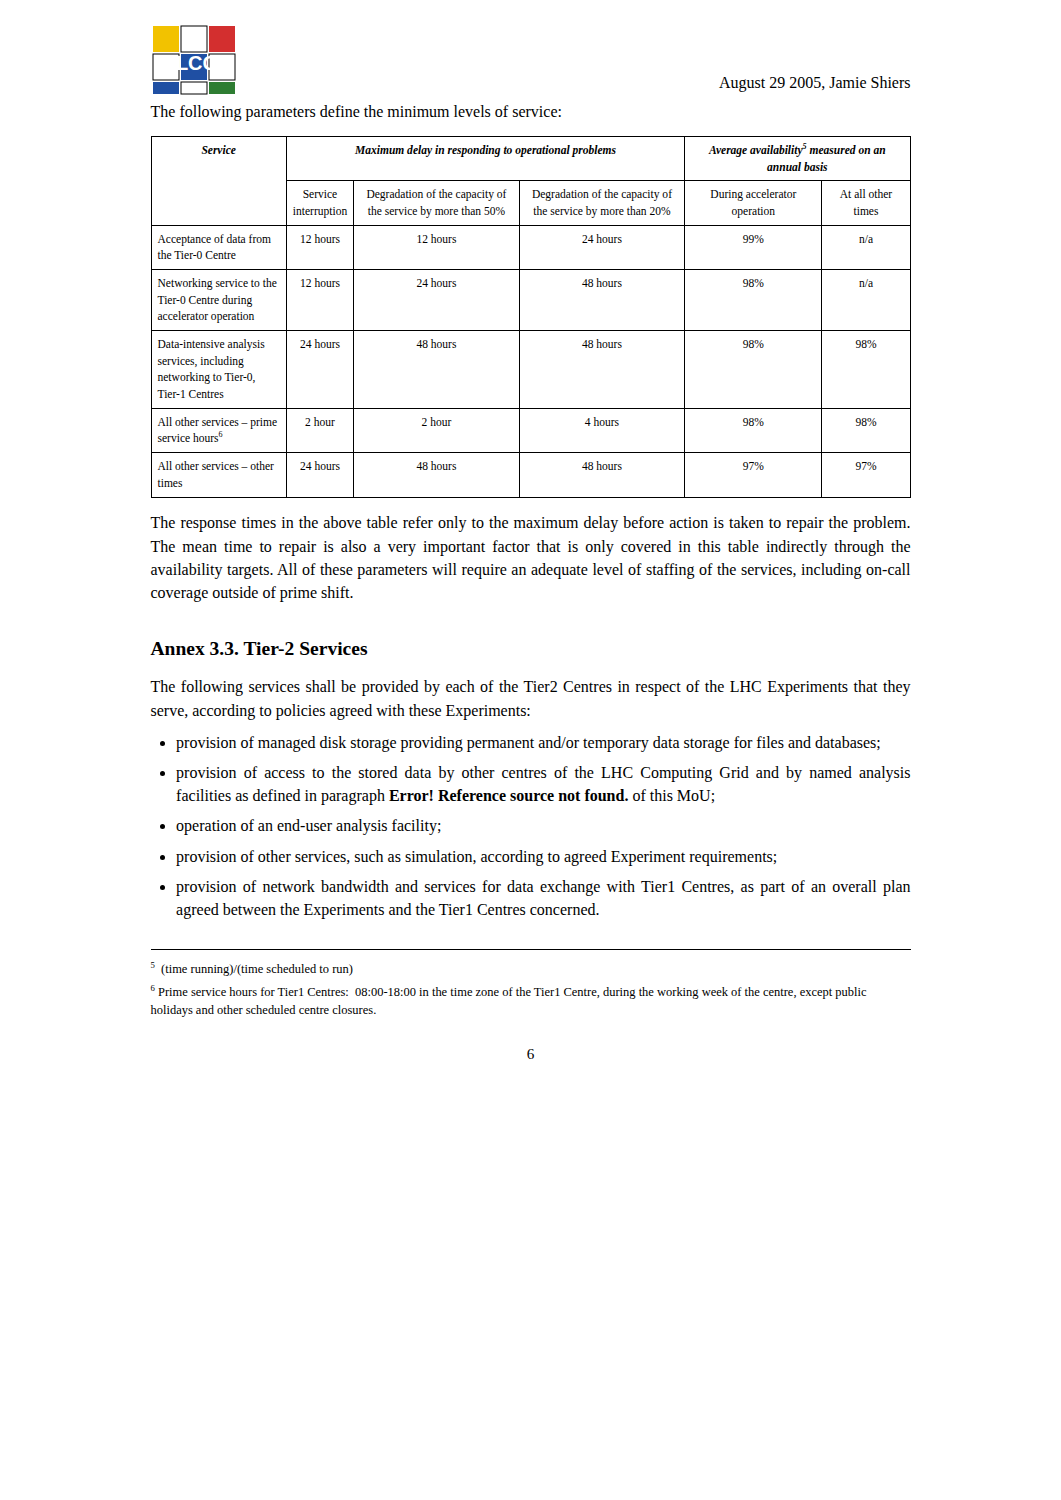LCG
August 29 2005, Jamie Shiers
The following parameters define the minimum levels of service:
| Service | Maximum delay in responding to operational problems | Average availability 5 measured on an annual basis |
| --- | --- | --- |
| Service interruption | Degradation of the capacity of the service by more than 50% | Degradation of the capacity of the service by more than 20% | During accelerator operation | At all other times |
| Acceptance of data from the Tier-0 Centre | 12 hours | 12 hours | 24 hours | 99% | n/a |
| Networking service to the Tier-0 Centre during accelerator operation | 12 hours | 24 hours | 48 hours | 98% | n/a |
| Data-intensive analysis services, including networking to Tier-0, Tier-1 Centres | 24 hours | 48 hours | 48 hours | 98% | 98% |
| All other services – prime service hours 6 | 2 hour | 2 hour | 4 hours | 98% | 98% |
| All other services – other times | 24 hours | 48 hours | 48 hours | 97% | 97% |
The response times in the above table refer only to the maximum delay before action is taken to repair the problem. The mean time to repair is also a very important factor that is only covered in this table indirectly through the availability targets. All of these parameters will require an adequate level of staffing of the services, including on-call coverage outside of prime shift.
Annex 3.3. Tier-2 Services
The following services shall be provided by each of the Tier2 Centres in respect of the LHC Experiments that they serve, according to policies agreed with these Experiments:
provision of managed disk storage providing permanent and/or temporary data storage for files and databases;
provision of access to the stored data by other centres of the LHC Computing Grid and by named analysis facilities as defined in paragraph Error! Reference source not found. of this MoU;
operation of an end-user analysis facility;
provision of other services, such as simulation, according to agreed Experiment requirements;
provision of network bandwidth and services for data exchange with Tier1 Centres, as part of an overall plan agreed between the Experiments and the Tier1 Centres concerned.
5 (time running)/(time scheduled to run)
6 Prime service hours for Tier1 Centres: 08:00-18:00 in the time zone of the Tier1 Centre, during the working week of the centre, except public holidays and other scheduled centre closures.
6